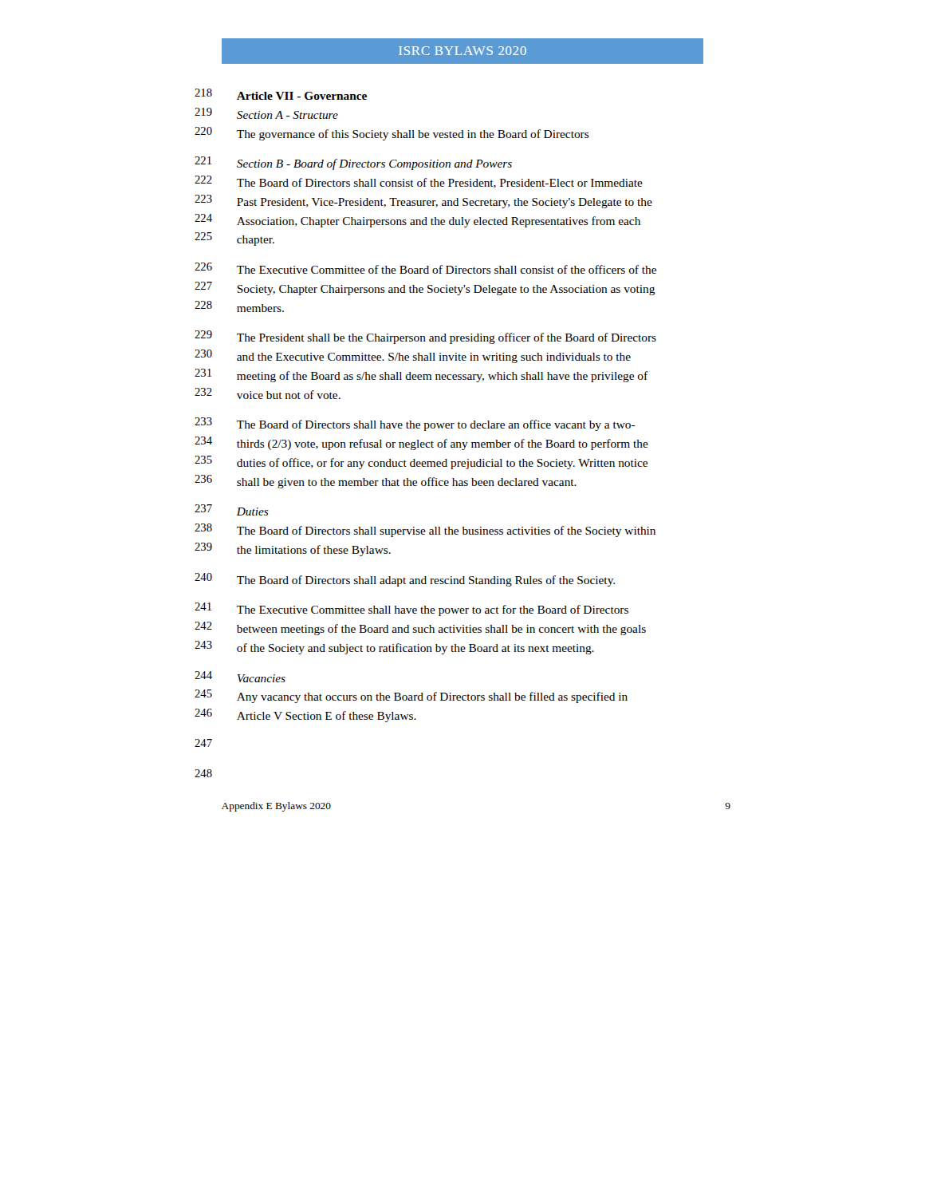ISRC BYLAWS 2020
| 218 | Article VII - Governance |
| 219 | Section A - Structure |
| 220 | The governance of this Society shall be vested in the Board of Directors |
| 221 | Section B - Board of Directors Composition and Powers |
| 222 | The Board of Directors shall consist of the President, President-Elect or Immediate |
| 223 | Past President, Vice-President, Treasurer, and Secretary, the Society's Delegate to the |
| 224 | Association, Chapter Chairpersons and the duly elected Representatives from each |
| 225 | chapter. |
| 226 | The Executive Committee of the Board of Directors shall consist of the officers of the |
| 227 | Society, Chapter Chairpersons and the Society's Delegate to the Association as voting |
| 228 | members. |
| 229 | The President shall be the Chairperson and presiding officer of the Board of Directors |
| 230 | and the Executive Committee. S/he shall invite in writing such individuals to the |
| 231 | meeting of the Board as s/he shall deem necessary, which shall have the privilege of |
| 232 | voice but not of vote. |
| 233 | The Board of Directors shall have the power to declare an office vacant by a two- |
| 234 | thirds (2/3) vote, upon refusal or neglect of any member of the Board to perform the |
| 235 | duties of office, or for any conduct deemed prejudicial to the Society. Written notice |
| 236 | shall be given to the member that the office has been declared vacant. |
| 237 | Duties |
| 238 | The Board of Directors shall supervise all the business activities of the Society within |
| 239 | the limitations of these Bylaws. |
| 240 | The Board of Directors shall adapt and rescind Standing Rules of the Society. |
| 241 | The Executive Committee shall have the power to act for the Board of Directors |
| 242 | between meetings of the Board and such activities shall be in concert with the goals |
| 243 | of the Society and subject to ratification by the Board at its next meeting. |
| 244 | Vacancies |
| 245 | Any vacancy that occurs on the Board of Directors shall be filled as specified in |
| 246 | Article V Section E of these Bylaws. |
| 247 | |
| 248 | |
Appendix E Bylaws 2020 9